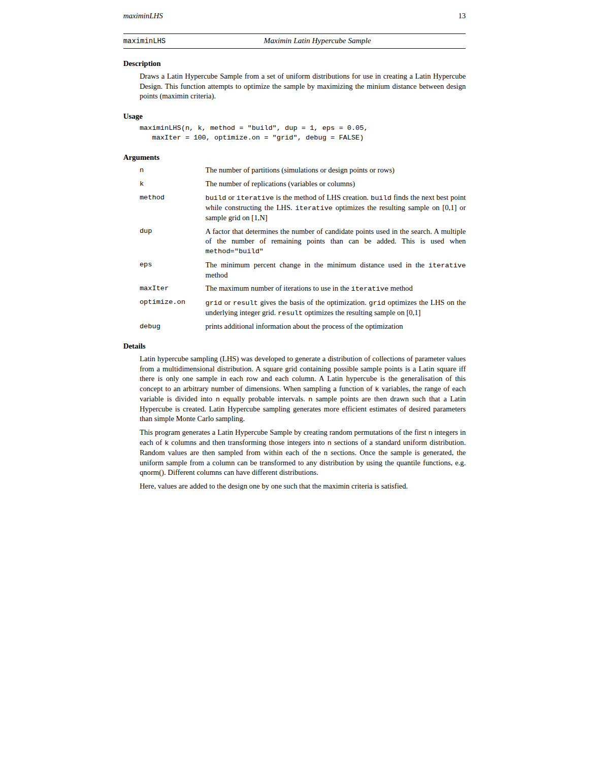maximinLHS 13
maximinLHS Maximin Latin Hypercube Sample
Description
Draws a Latin Hypercube Sample from a set of uniform distributions for use in creating a Latin Hypercube Design. This function attempts to optimize the sample by maximizing the minium distance between design points (maximin criteria).
Usage
maximinLHS(n, k, method = "build", dup = 1, eps = 0.05,
   maxIter = 100, optimize.on = "grid", debug = FALSE)
Arguments
n
The number of partitions (simulations or design points or rows)
k
The number of replications (variables or columns)
method
build or iterative is the method of LHS creation. build finds the next best point while constructing the LHS. iterative optimizes the resulting sample on [0,1] or sample grid on [1,N]
dup
A factor that determines the number of candidate points used in the search. A multiple of the number of remaining points than can be added. This is used when method="build"
eps
The minimum percent change in the minimum distance used in the iterative method
maxIter
The maximum number of iterations to use in the iterative method
optimize.on
grid or result gives the basis of the optimization. grid optimizes the LHS on the underlying integer grid. result optimizes the resulting sample on [0,1]
debug
prints additional information about the process of the optimization
Details
Latin hypercube sampling (LHS) was developed to generate a distribution of collections of parameter values from a multidimensional distribution. A square grid containing possible sample points is a Latin square iff there is only one sample in each row and each column. A Latin hypercube is the generalisation of this concept to an arbitrary number of dimensions. When sampling a function of k variables, the range of each variable is divided into n equally probable intervals. n sample points are then drawn such that a Latin Hypercube is created. Latin Hypercube sampling generates more efficient estimates of desired parameters than simple Monte Carlo sampling.
This program generates a Latin Hypercube Sample by creating random permutations of the first n integers in each of k columns and then transforming those integers into n sections of a standard uniform distribution. Random values are then sampled from within each of the n sections. Once the sample is generated, the uniform sample from a column can be transformed to any distribution by using the quantile functions, e.g. qnorm(). Different columns can have different distributions.
Here, values are added to the design one by one such that the maximin criteria is satisfied.